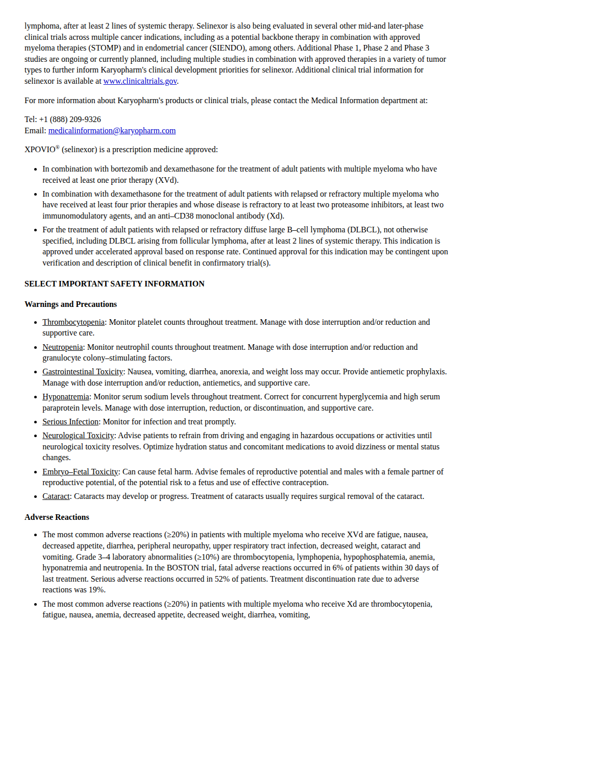lymphoma, after at least 2 lines of systemic therapy. Selinexor is also being evaluated in several other mid-and later-phase clinical trials across multiple cancer indications, including as a potential backbone therapy in combination with approved myeloma therapies (STOMP) and in endometrial cancer (SIENDO), among others. Additional Phase 1, Phase 2 and Phase 3 studies are ongoing or currently planned, including multiple studies in combination with approved therapies in a variety of tumor types to further inform Karyopharm's clinical development priorities for selinexor. Additional clinical trial information for selinexor is available at www.clinicaltrials.gov.
For more information about Karyopharm's products or clinical trials, please contact the Medical Information department at:
Tel: +1 (888) 209-9326 Email: medicalinformation@karyopharm.com
XPOVIO® (selinexor) is a prescription medicine approved:
In combination with bortezomib and dexamethasone for the treatment of adult patients with multiple myeloma who have received at least one prior therapy (XVd).
In combination with dexamethasone for the treatment of adult patients with relapsed or refractory multiple myeloma who have received at least four prior therapies and whose disease is refractory to at least two proteasome inhibitors, at least two immunomodulatory agents, and an anti–CD38 monoclonal antibody (Xd).
For the treatment of adult patients with relapsed or refractory diffuse large B–cell lymphoma (DLBCL), not otherwise specified, including DLBCL arising from follicular lymphoma, after at least 2 lines of systemic therapy. This indication is approved under accelerated approval based on response rate. Continued approval for this indication may be contingent upon verification and description of clinical benefit in confirmatory trial(s).
SELECT IMPORTANT SAFETY INFORMATION
Warnings and Precautions
Thrombocytopenia: Monitor platelet counts throughout treatment. Manage with dose interruption and/or reduction and supportive care.
Neutropenia: Monitor neutrophil counts throughout treatment. Manage with dose interruption and/or reduction and granulocyte colony–stimulating factors.
Gastrointestinal Toxicity: Nausea, vomiting, diarrhea, anorexia, and weight loss may occur. Provide antiemetic prophylaxis. Manage with dose interruption and/or reduction, antiemetics, and supportive care.
Hyponatremia: Monitor serum sodium levels throughout treatment. Correct for concurrent hyperglycemia and high serum paraprotein levels. Manage with dose interruption, reduction, or discontinuation, and supportive care.
Serious Infection: Monitor for infection and treat promptly.
Neurological Toxicity: Advise patients to refrain from driving and engaging in hazardous occupations or activities until neurological toxicity resolves. Optimize hydration status and concomitant medications to avoid dizziness or mental status changes.
Embryo–Fetal Toxicity: Can cause fetal harm. Advise females of reproductive potential and males with a female partner of reproductive potential, of the potential risk to a fetus and use of effective contraception.
Cataract: Cataracts may develop or progress. Treatment of cataracts usually requires surgical removal of the cataract.
Adverse Reactions
The most common adverse reactions (≥20%) in patients with multiple myeloma who receive XVd are fatigue, nausea, decreased appetite, diarrhea, peripheral neuropathy, upper respiratory tract infection, decreased weight, cataract and vomiting. Grade 3–4 laboratory abnormalities (≥10%) are thrombocytopenia, lymphopenia, hypophosphatemia, anemia, hyponatremia and neutropenia. In the BOSTON trial, fatal adverse reactions occurred in 6% of patients within 30 days of last treatment. Serious adverse reactions occurred in 52% of patients. Treatment discontinuation rate due to adverse reactions was 19%.
The most common adverse reactions (≥20%) in patients with multiple myeloma who receive Xd are thrombocytopenia, fatigue, nausea, anemia, decreased appetite, decreased weight, diarrhea, vomiting,